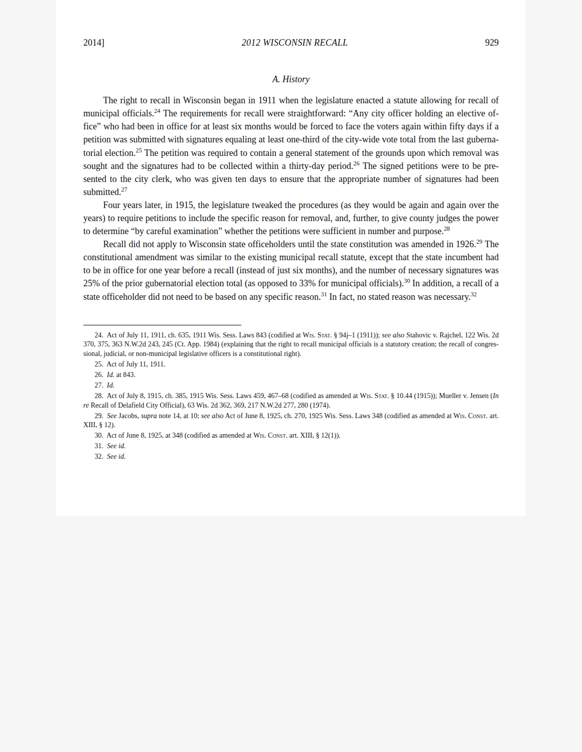2014] 2012 WISCONSIN RECALL 929
A. History
The right to recall in Wisconsin began in 1911 when the legislature enacted a statute allowing for recall of municipal officials.24 The requirements for recall were straightforward: “Any city officer holding an elective office” who had been in office for at least six months would be forced to face the voters again within fifty days if a petition was submitted with signatures equaling at least one-third of the city-wide vote total from the last gubernatorial election.25 The petition was required to contain a general statement of the grounds upon which removal was sought and the signatures had to be collected within a thirty-day period.26 The signed petitions were to be presented to the city clerk, who was given ten days to ensure that the appropriate number of signatures had been submitted.27
Four years later, in 1915, the legislature tweaked the procedures (as they would be again and again over the years) to require petitions to include the specific reason for removal, and, further, to give county judges the power to determine “by careful examination” whether the petitions were sufficient in number and purpose.28
Recall did not apply to Wisconsin state officeholders until the state constitution was amended in 1926.29 The constitutional amendment was similar to the existing municipal recall statute, except that the state incumbent had to be in office for one year before a recall (instead of just six months), and the number of necessary signatures was 25% of the prior gubernatorial election total (as opposed to 33% for municipal officials).30 In addition, a recall of a state officeholder did not need to be based on any specific reason.31 In fact, no stated reason was necessary.32
24. Act of July 11, 1911, ch. 635, 1911 Wis. Sess. Laws 843 (codified at Wis. Stat. § 94j–1 (1911)); see also Stahovic v. Rajchel, 122 Wis. 2d 370, 375, 363 N.W.2d 243, 245 (Ct. App. 1984) (explaining that the right to recall municipal officials is a statutory creation; the recall of congressional, judicial, or non-municipal legislative officers is a constitutional right).
25. Act of July 11, 1911.
26. Id. at 843.
27. Id.
28. Act of July 8, 1915, ch. 385, 1915 Wis. Sess. Laws 459, 467–68 (codified as amended at Wis. Stat. § 10.44 (1915)); Mueller v. Jensen (In re Recall of Delafield City Official), 63 Wis. 2d 362, 369, 217 N.W.2d 277, 280 (1974).
29. See Jacobs, supra note 14, at 10; see also Act of June 8, 1925, ch. 270, 1925 Wis. Sess. Laws 348 (codified as amended at Wis. Const. art. XIII, § 12).
30. Act of June 8, 1925, at 348 (codified as amended at Wis. Const. art. XIII, § 12(1)).
31. See id.
32. See id.